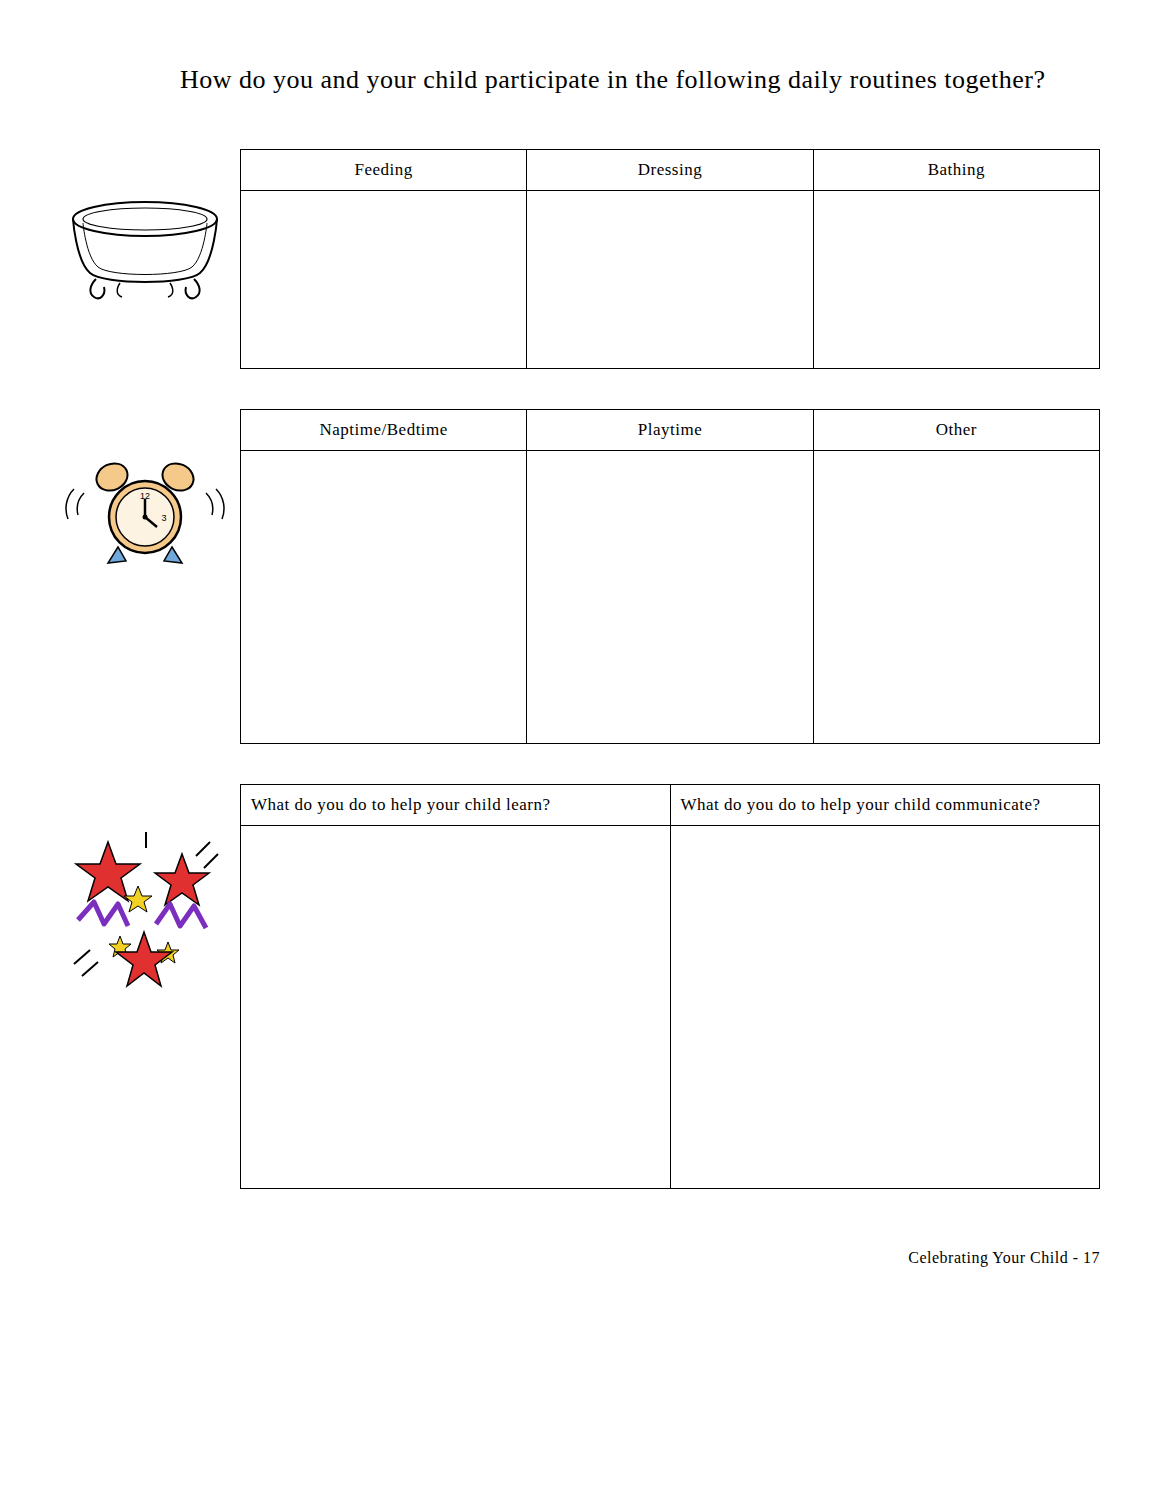How do you and your child participate in the following daily routines together?
| Feeding | Dressing | Bathing |
| --- | --- | --- |
12 3
| Naptime/Bedtime | Playtime | Other |
| --- | --- | --- |
| What do you do to help your child learn? | What do you do to help your child communicate? |
| --- | --- |
Celebrating Your Child - 17